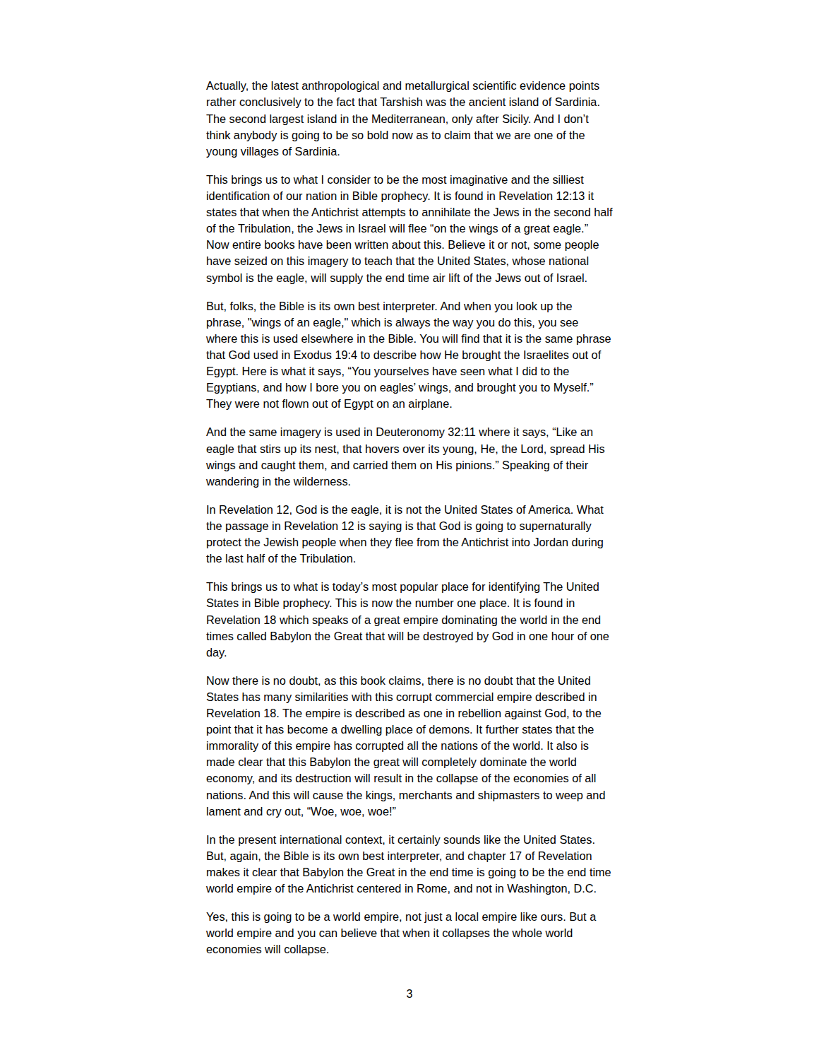Actually, the latest anthropological and metallurgical scientific evidence points rather conclusively to the fact that Tarshish was the ancient island of Sardinia. The second largest island in the Mediterranean, only after Sicily. And I don’t think anybody is going to be so bold now as to claim that we are one of the young villages of Sardinia.
This brings us to what I consider to be the most imaginative and the silliest identification of our nation in Bible prophecy. It is found in Revelation 12:13 it states that when the Antichrist attempts to annihilate the Jews in the second half of the Tribulation, the Jews in Israel will flee “on the wings of a great eagle.” Now entire books have been written about this. Believe it or not, some people have seized on this imagery to teach that the United States, whose national symbol is the eagle, will supply the end time air lift of the Jews out of Israel.
But, folks, the Bible is its own best interpreter. And when you look up the phrase, "wings of an eagle," which is always the way you do this, you see where this is used elsewhere in the Bible. You will find that it is the same phrase that God used in Exodus 19:4 to describe how He brought the Israelites out of Egypt. Here is what it says, “You yourselves have seen what I did to the Egyptians, and how I bore you on eagles’ wings, and brought you to Myself.” They were not flown out of Egypt on an airplane.
And the same imagery is used in Deuteronomy 32:11 where it says, “Like an eagle that stirs up its nest, that hovers over its young, He, the Lord, spread His wings and caught them, and carried them on His pinions.” Speaking of their wandering in the wilderness.
In Revelation 12, God is the eagle, it is not the United States of America. What the passage in Revelation 12 is saying is that God is going to supernaturally protect the Jewish people when they flee from the Antichrist into Jordan during the last half of the Tribulation.
This brings us to what is today’s most popular place for identifying The United States in Bible prophecy. This is now the number one place. It is found in Revelation 18 which speaks of a great empire dominating the world in the end times called Babylon the Great that will be destroyed by God in one hour of one day.
Now there is no doubt, as this book claims, there is no doubt that the United States has many similarities with this corrupt commercial empire described in Revelation 18. The empire is described as one in rebellion against God, to the point that it has become a dwelling place of demons. It further states that the immorality of this empire has corrupted all the nations of the world. It also is made clear that this Babylon the great will completely dominate the world economy, and its destruction will result in the collapse of the economies of all nations. And this will cause the kings, merchants and shipmasters to weep and lament and cry out, “Woe, woe, woe!”
In the present international context, it certainly sounds like the United States. But, again, the Bible is its own best interpreter, and chapter 17 of Revelation makes it clear that Babylon the Great in the end time is going to be the end time world empire of the Antichrist centered in Rome, and not in Washington, D.C.
Yes, this is going to be a world empire, not just a local empire like ours. But a world empire and you can believe that when it collapses the whole world economies will collapse.
3